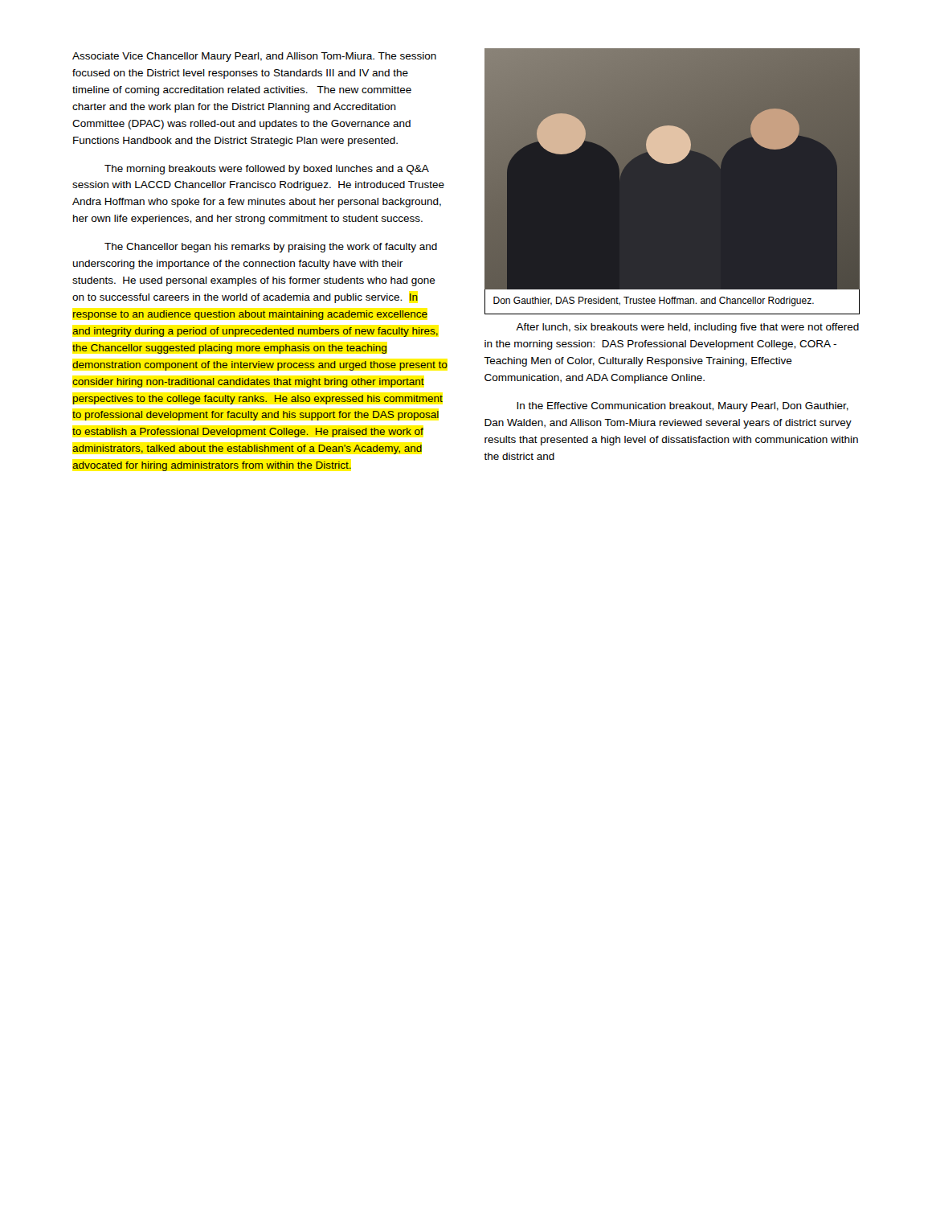Associate Vice Chancellor Maury Pearl, and Allison Tom-Miura. The session focused on the District level responses to Standards III and IV and the timeline of coming accreditation related activities. The new committee charter and the work plan for the District Planning and Accreditation Committee (DPAC) was rolled-out and updates to the Governance and Functions Handbook and the District Strategic Plan were presented.
The morning breakouts were followed by boxed lunches and a Q&A session with LACCD Chancellor Francisco Rodriguez. He introduced Trustee Andra Hoffman who spoke for a few minutes about her personal background, her own life experiences, and her strong commitment to student success.
The Chancellor began his remarks by praising the work of faculty and underscoring the importance of the connection faculty have with their students. He used personal examples of his former students who had gone on to successful careers in the world of academia and public service. In response to an audience question about maintaining academic excellence and integrity during a period of unprecedented numbers of new faculty hires, the Chancellor suggested placing more emphasis on the teaching demonstration component of the interview process and urged those present to consider hiring non-traditional candidates that might bring other important perspectives to the college faculty ranks. He also expressed his commitment to professional development for faculty and his support for the DAS proposal to establish a Professional Development College. He praised the work of administrators, talked about the establishment of a Dean's Academy, and advocated for hiring administrators from within the District.
Don Gauthier, DAS President, Trustee Hoffman. and Chancellor Rodriguez.
After lunch, six breakouts were held, including five that were not offered in the morning session: DAS Professional Development College, CORA - Teaching Men of Color, Culturally Responsive Training, Effective Communication, and ADA Compliance Online.
In the Effective Communication breakout, Maury Pearl, Don Gauthier, Dan Walden, and Allison Tom-Miura reviewed several years of district survey results that presented a high level of dissatisfaction with communication within the district and